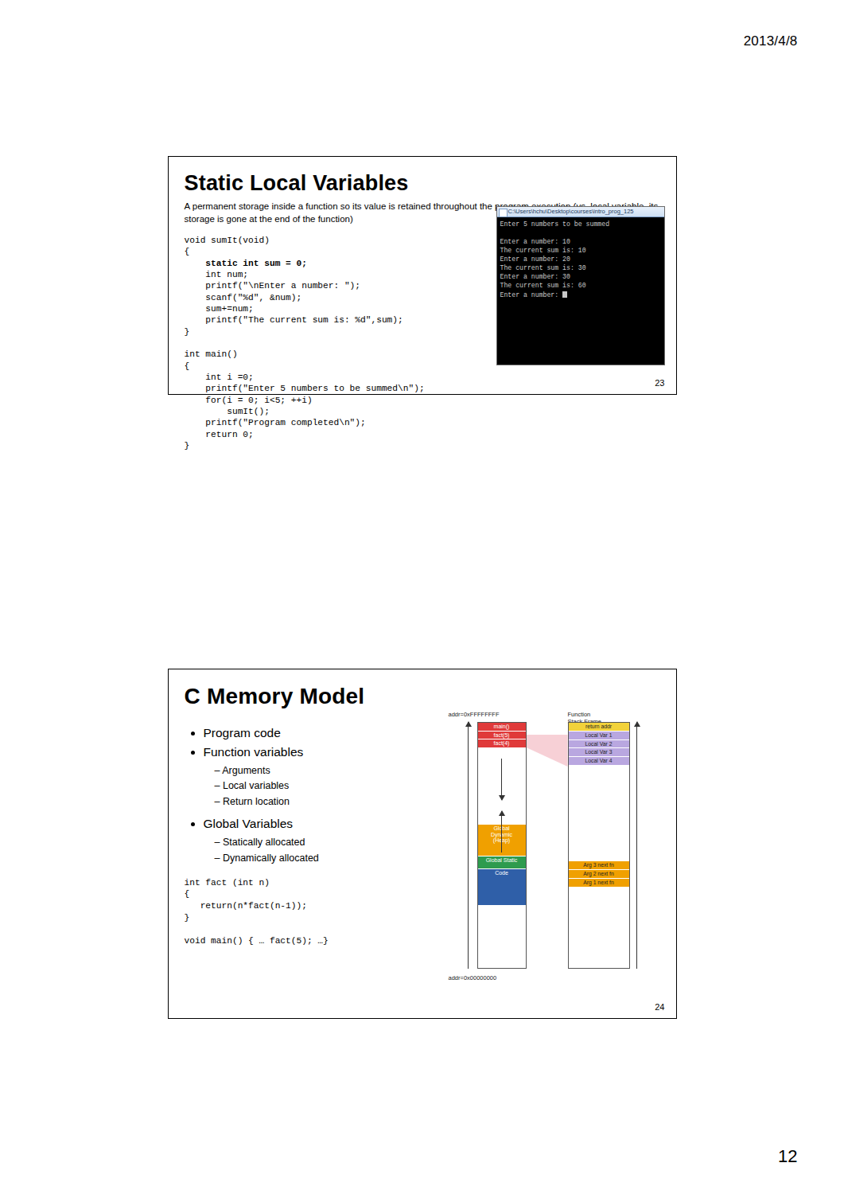2013/4/8
Static Local Variables
A permanent storage inside a function so its value is retained throughout the program execution (vs. local variable, its storage is gone at the end of the function)
void sumIt(void)
{
    static int sum = 0;
    int num;
    printf("\nEnter a number: ");
    scanf("%d", &num);
    sum+=num;
    printf("The current sum is: %d",sum);
}

int main()
{
    int i =0;
    printf("Enter 5 numbers to be summed\n");
    for(i = 0; i<5; ++i)
        sumIt();
    printf("Program completed\n");
    return 0;
}
C:\Users\hchu\Desktop\courses\intro_prog_125
Enter 5 numbers to be summed Enter a number: 10 The current sum is: 10 Enter a number: 20 The current sum is: 30 Enter a number: 30 The current sum is: 60 Enter a number:
23
C Memory Model
Program code
Function variables
Arguments
Local variables
Return location
Global Variables
Statically allocated
Dynamically allocated
int fact (int n)
{
   return(n*fact(n-1));
}

void main() { … fact(5); …}
addr=0xFFFFFFFF addr=0x00000000 Function
Stack Frame
main()
fact(5)
fact(4)
Global
Dynamic
(Heap)
Global Static
Code
return addr
Local Var 1
Local Var 2
Local Var 3
Local Var 4
Arg 3 next fn
Arg 2 next fn
Arg 1 next fn
24
12